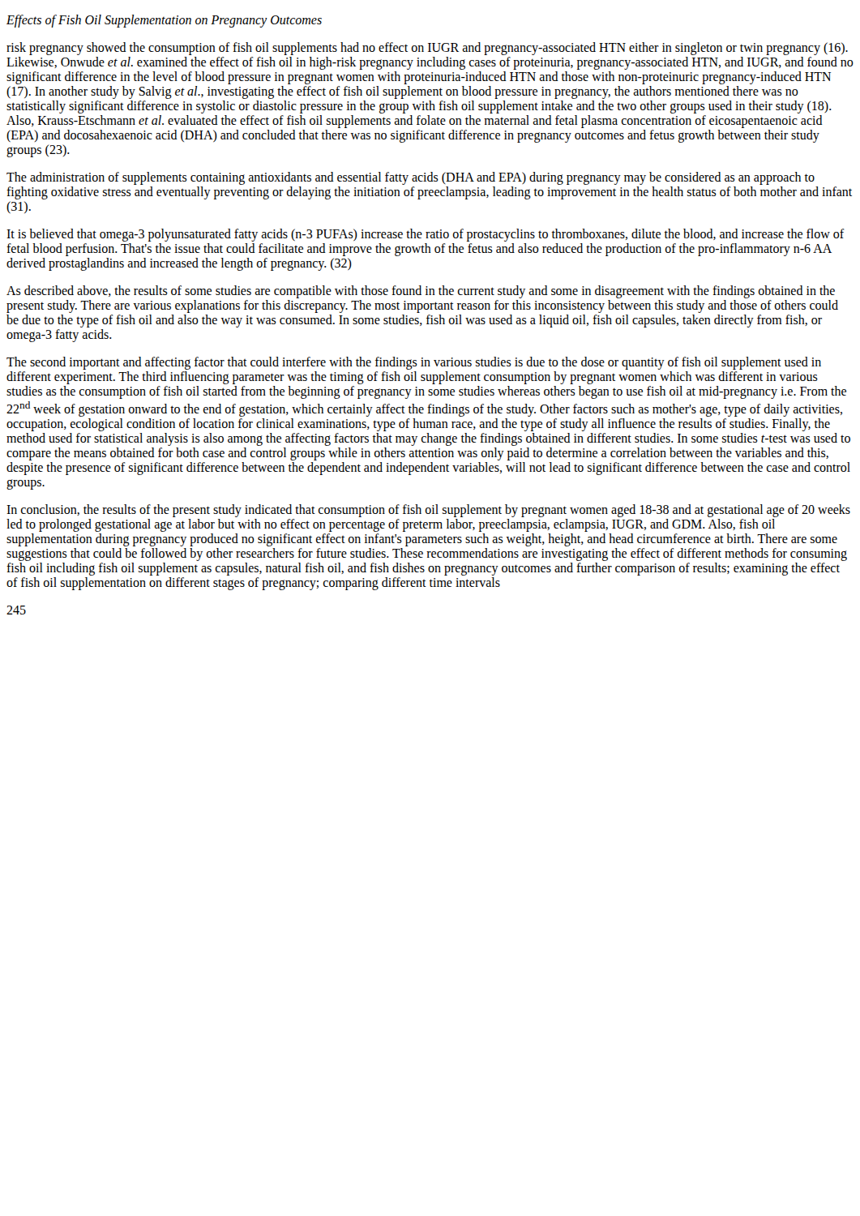Effects of Fish Oil Supplementation on Pregnancy Outcomes
risk pregnancy showed the consumption of fish oil supplements had no effect on IUGR and pregnancy-associated HTN either in singleton or twin pregnancy (16). Likewise, Onwude et al. examined the effect of fish oil in high-risk pregnancy including cases of proteinuria, pregnancy-associated HTN, and IUGR, and found no significant difference in the level of blood pressure in pregnant women with proteinuria-induced HTN and those with non-proteinuric pregnancy-induced HTN (17). In another study by Salvig et al., investigating the effect of fish oil supplement on blood pressure in pregnancy, the authors mentioned there was no statistically significant difference in systolic or diastolic pressure in the group with fish oil supplement intake and the two other groups used in their study (18). Also, Krauss-Etschmann et al. evaluated the effect of fish oil supplements and folate on the maternal and fetal plasma concentration of eicosapentaenoic acid (EPA) and docosahexaenoic acid (DHA) and concluded that there was no significant difference in pregnancy outcomes and fetus growth between their study groups (23).
The administration of supplements containing antioxidants and essential fatty acids (DHA and EPA) during pregnancy may be considered as an approach to fighting oxidative stress and eventually preventing or delaying the initiation of preeclampsia, leading to improvement in the health status of both mother and infant (31).
It is believed that omega-3 polyunsaturated fatty acids (n-3 PUFAs) increase the ratio of prostacyclins to thromboxanes, dilute the blood, and increase the flow of fetal blood perfusion. That's the issue that could facilitate and improve the growth of the fetus and also reduced the production of the pro-inflammatory n-6 AA derived prostaglandins and increased the length of pregnancy. (32)
As described above, the results of some studies are compatible with those found in the current study and some in disagreement with the findings obtained in the present study. There are various explanations for this discrepancy. The most important reason for this inconsistency between this study and those of others could be due to the type of fish oil and also the way it was consumed. In some studies, fish oil was used as a liquid oil, fish oil capsules, taken directly from fish, or omega-3 fatty acids.
The second important and affecting factor that could interfere with the findings in various studies is due to the dose or quantity of fish oil supplement used in different experiment. The third influencing parameter was the timing of fish oil supplement consumption by pregnant women which was different in various studies as the consumption of fish oil started from the beginning of pregnancy in some studies whereas others began to use fish oil at mid-pregnancy i.e. From the 22nd week of gestation onward to the end of gestation, which certainly affect the findings of the study. Other factors such as mother's age, type of daily activities, occupation, ecological condition of location for clinical examinations, type of human race, and the type of study all influence the results of studies. Finally, the method used for statistical analysis is also among the affecting factors that may change the findings obtained in different studies. In some studies t-test was used to compare the means obtained for both case and control groups while in others attention was only paid to determine a correlation between the variables and this, despite the presence of significant difference between the dependent and independent variables, will not lead to significant difference between the case and control groups.
In conclusion, the results of the present study indicated that consumption of fish oil supplement by pregnant women aged 18-38 and at gestational age of 20 weeks led to prolonged gestational age at labor but with no effect on percentage of preterm labor, preeclampsia, eclampsia, IUGR, and GDM. Also, fish oil supplementation during pregnancy produced no significant effect on infant's parameters such as weight, height, and head circumference at birth. There are some suggestions that could be followed by other researchers for future studies. These recommendations are investigating the effect of different methods for consuming fish oil including fish oil supplement as capsules, natural fish oil, and fish dishes on pregnancy outcomes and further comparison of results; examining the effect of fish oil supplementation on different stages of pregnancy; comparing different time intervals
245